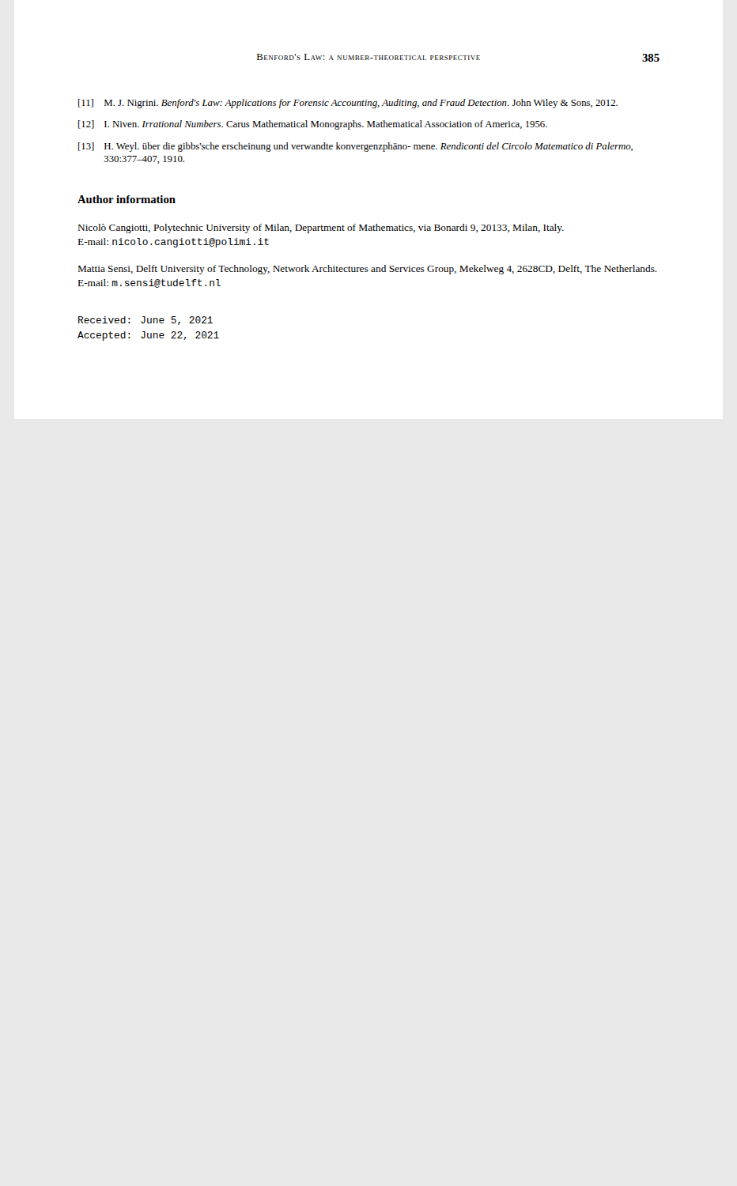Benford's Law: a number-theoretical perspective 385
[11] M. J. Nigrini. Benford's Law: Applications for Forensic Accounting, Auditing, and Fraud Detection. John Wiley & Sons, 2012.
[12] I. Niven. Irrational Numbers. Carus Mathematical Monographs. Mathematical Association of America, 1956.
[13] H. Weyl. über die gibbs'sche erscheinung und verwandte konvergenzphäno- mene. Rendiconti del Circolo Matematico di Palermo, 330:377–407, 1910.
Author information
Nicolò Cangiotti, Polytechnic University of Milan, Department of Mathematics, via Bonardi 9, 20133, Milan, Italy.
E-mail: nicolo.cangiotti@polimi.it
Mattia Sensi, Delft University of Technology, Network Architectures and Services Group, Mekelweg 4, 2628CD, Delft, The Netherlands.
E-mail: m.sensi@tudelft.nl
Received: June 5, 2021
Accepted: June 22, 2021